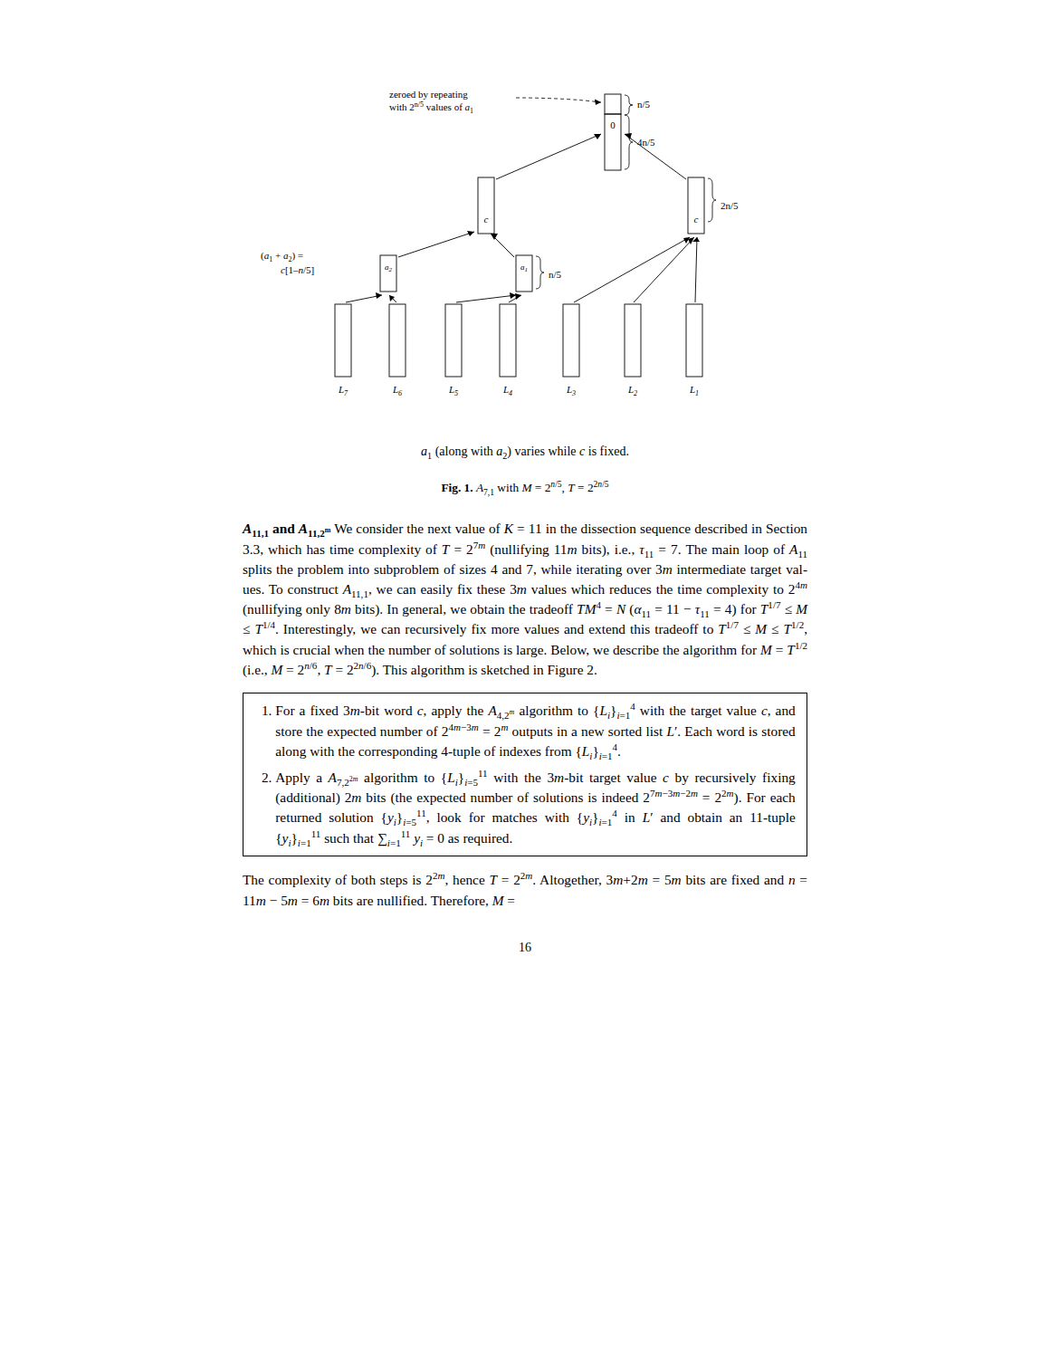0 n/5 4n/5 zeroed by repeating with 2n/5 values of a1 c c 2n/5 a2 a1 n/5 (a1 + a2) = c[1–n/5] L7 L6 L5 L4 L3 L2 L1
a1 (along with a2) varies while c is fixed.
Fig. 1. A7,1 with M = 2n/5, T = 22n/5
A11,1 and A11,2m We consider the next value of K = 11 in the dissection sequence described in Section 3.3, which has time complexity of T = 27m (nullifying 11m bits), i.e., τ11 = 7. The main loop of A11 splits the problem into subproblem of sizes 4 and 7, while iterating over 3m intermediate target values. To construct A11,1, we can easily fix these 3m values which reduces the time complexity to 24m (nullifying only 8m bits). In general, we obtain the tradeoff TM4 = N (α11 = 11 − τ11 = 4) for T1/7 ≤ M ≤ T1/4. Interestingly, we can recursively fix more values and extend this tradeoff to T1/7 ≤ M ≤ T1/2, which is crucial when the number of solutions is large. Below, we describe the algorithm for M = T1/2 (i.e., M = 2n/6, T = 22n/6). This algorithm is sketched in Figure 2.
For a fixed 3m-bit word c, apply the A4,2m algorithm to {Li}i=14 with the target value c, and store the expected number of 24m−3m = 2m outputs in a new sorted list L′. Each word is stored along with the corresponding 4-tuple of indexes from {Li}i=14.
Apply a A7,22m algorithm to {Li}i=511 with the 3m-bit target value c by recursively fixing (additional) 2m bits (the expected number of solutions is indeed 27m−3m−2m = 22m). For each returned solution {yi}i=511, look for matches with {yi}i=14 in L′ and obtain an 11-tuple {yi}i=111 such that ∑i=111 yi = 0 as required.
The complexity of both steps is 22m, hence T = 22m. Altogether, 3m+2m = 5m bits are fixed and n = 11m − 5m = 6m bits are nullified. Therefore, M =
16